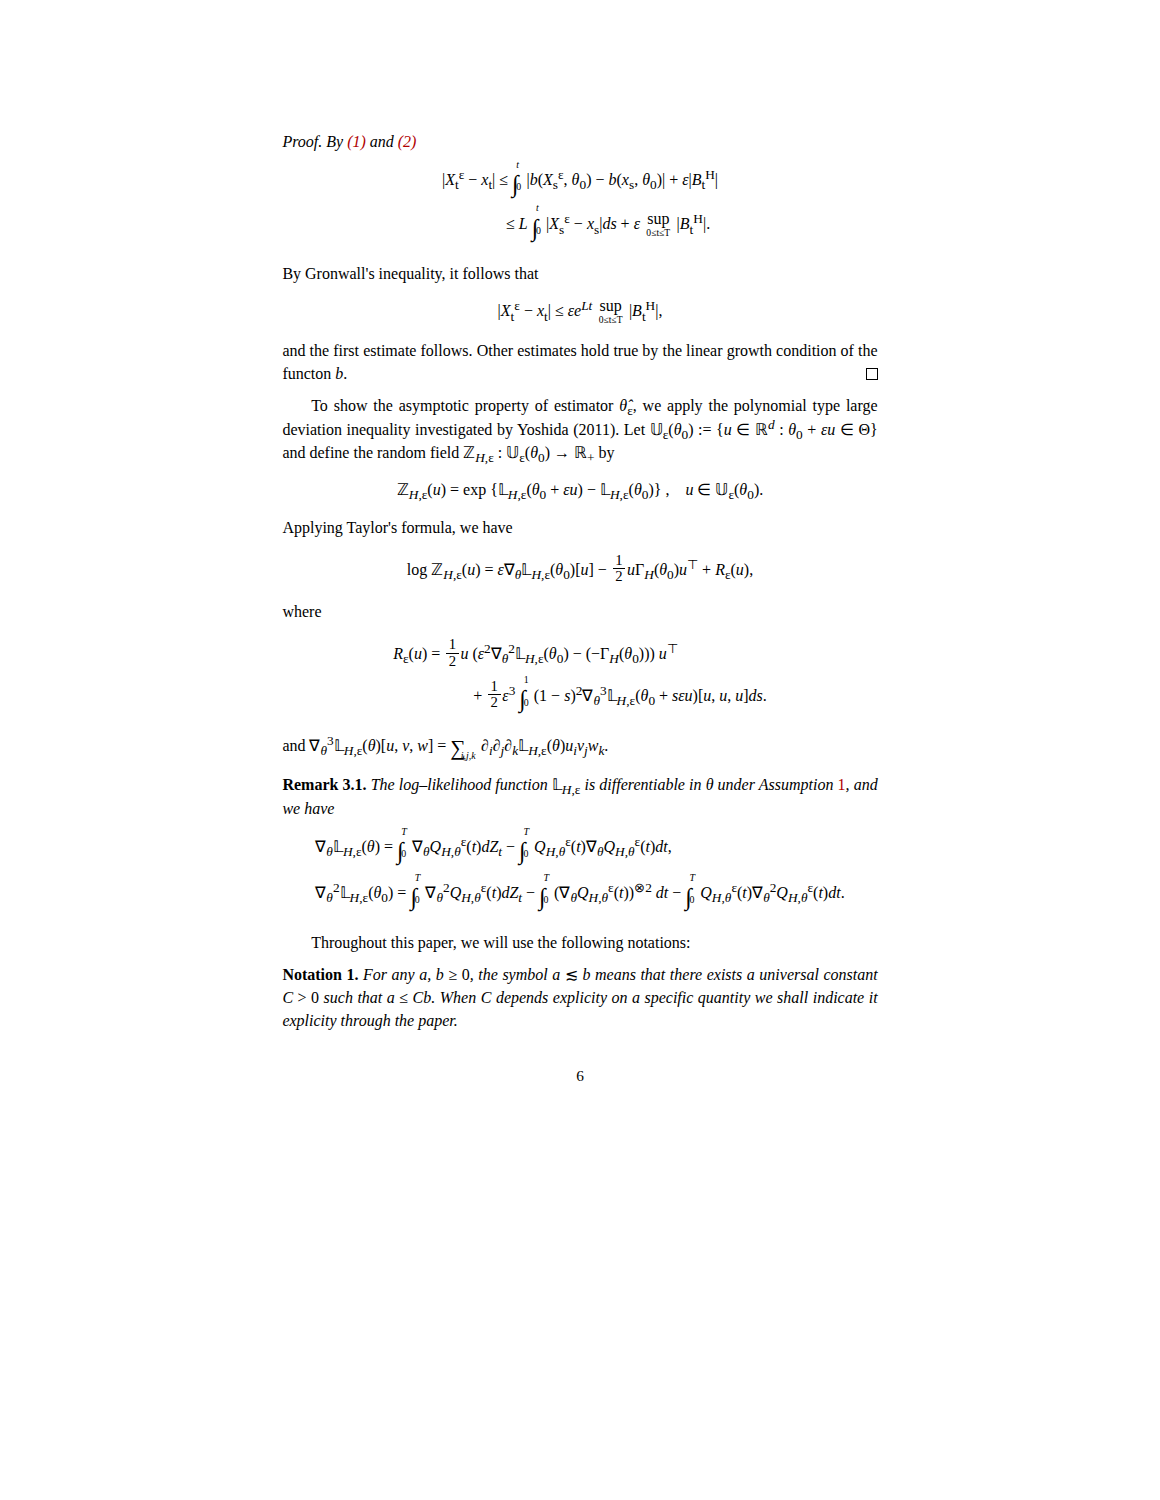Proof. By (1) and (2)
|Xtε − xt| ≤ ∫t 0 |b(Xsε, θ0) − b(xs, θ0)| + ε|BtH|
≤ L ∫t 0 |Xsε − xs|ds + ε sup 0≤t≤T |BtH|.
By Gronwall's inequality, it follows that
|Xtε − xt| ≤ εeLt sup 0≤t≤T |BtH|,
and the first estimate follows. Other estimates hold true by the linear growth condition of the functon b.
To show the asymptotic property of estimator θ̂ε, we apply the polynomial type large deviation inequality investigated by Yoshida (2011). Let 𝕌ε(θ0) := {u ∈ ℝd : θ0 + εu ∈ Θ} and define the random field ℤH,ε : 𝕌ε(θ0) → ℝ+ by
ℤH,ε(u) = exp {𝕃H,ε(θ0 + εu) − 𝕃H,ε(θ0)} , u ∈ 𝕌ε(θ0).
Applying Taylor's formula, we have
log ℤH,ε(u) = ε∇θ𝕃H,ε(θ0)[u] − 12 u ΓH(θ0)u⊤ + Rε(u),
where
Rε(u) = 12 u (ε2∇θ2𝕃H,ε(θ0) − (−ΓH(θ0))) u⊤
+ 12 ε3 ∫10 (1 − s)2∇θ3𝕃H,ε(θ0 + sεu)[u, u, u]ds.
and ∇θ3𝕃H,ε(θ)[u, v, w] = ∑i,j,k ∂i∂j∂k𝕃H,ε(θ)uivjwk.
Remark 3.1. The log–likelihood function 𝕃H,ε is differentiable in θ under Assumption 1, and we have
∇θ𝕃H,ε(θ) = ∫T 0 ∇θQH,θε(t)dZt − ∫T 0 QH,θε(t)∇θQH,θε(t)dt,
∇θ2𝕃H,ε(θ0) = ∫T 0 ∇θ2QH,θε(t)dZt − ∫T 0 (∇θQH,θε(t))⊗2 dt − ∫T 0 QH,θε(t)∇θ2QH,θε(t)dt.
Throughout this paper, we will use the following notations:
Notation 1. For any a, b ≥ 0, the symbol a ≲ b means that there exists a universal constant C > 0 such that a ≤ Cb. When C depends explicity on a specific quantity we shall indicate it explicity through the paper.
6